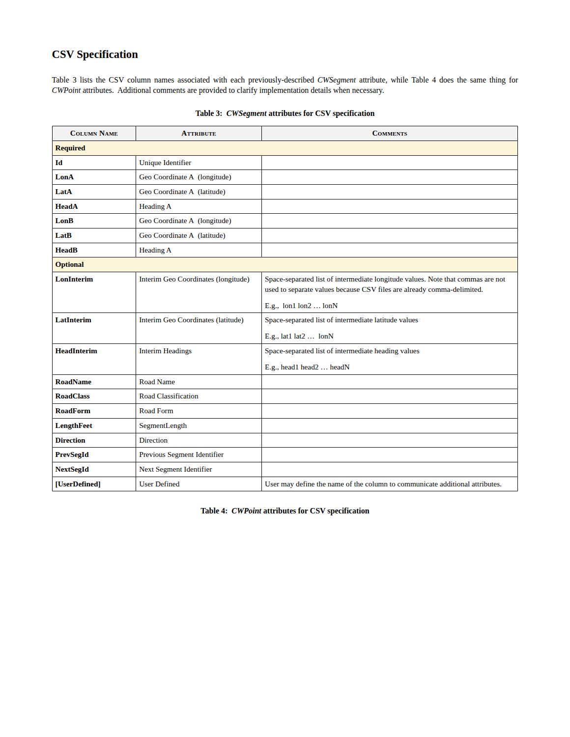CSV Specification
Table 3 lists the CSV column names associated with each previously-described CWSegment attribute, while Table 4 does the same thing for CWPoint attributes. Additional comments are provided to clarify implementation details when necessary.
Table 3: CWSegment attributes for CSV specification
| Column Name | Attribute | Comments |
| --- | --- | --- |
| Required |
| Id | Unique Identifier | |
| LonA | Geo Coordinate A (longitude) | |
| LatA | Geo Coordinate A (latitude) | |
| HeadA | Heading A | |
| LonB | Geo Coordinate A (longitude) | |
| LatB | Geo Coordinate A (latitude) | |
| HeadB | Heading A | |
| Optional |
| LonInterim | Interim Geo Coordinates (longitude) | Space-separated list of intermediate longitude values. Note that commas are not used to separate values because CSV files are already comma-delimited. E.g., lon1 lon2 … lonN |
| LatInterim | Interim Geo Coordinates (latitude) | Space-separated list of intermediate latitude values E.g., lat1 lat2 … lonN |
| HeadInterim | Interim Headings | Space-separated list of intermediate heading values E.g., head1 head2 … headN |
| RoadName | Road Name | |
| RoadClass | Road Classification | |
| RoadForm | Road Form | |
| LengthFeet | SegmentLength | |
| Direction | Direction | |
| PrevSegId | Previous Segment Identifier | |
| NextSegId | Next Segment Identifier | |
| [UserDefined] | User Defined | User may define the name of the column to communicate additional attributes. |
Table 4: CWPoint attributes for CSV specification